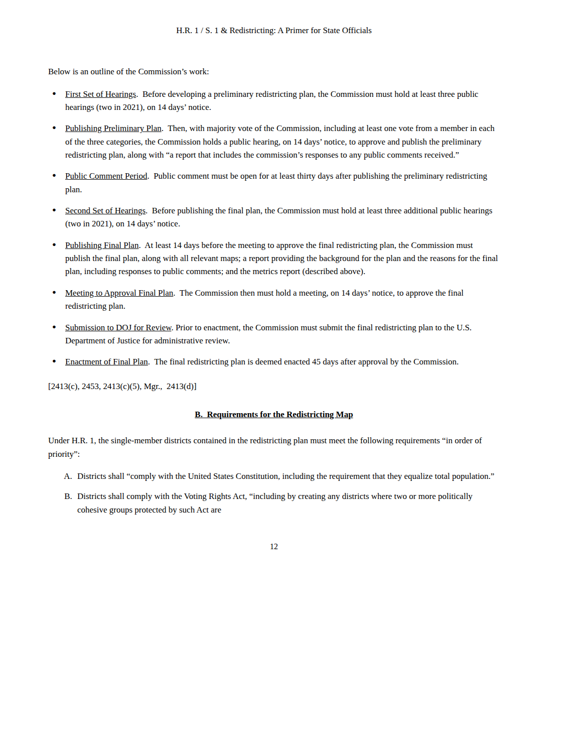H.R. 1 / S. 1 & Redistricting: A Primer for State Officials
Below is an outline of the Commission’s work:
First Set of Hearings. Before developing a preliminary redistricting plan, the Commission must hold at least three public hearings (two in 2021), on 14 days’ notice.
Publishing Preliminary Plan. Then, with majority vote of the Commission, including at least one vote from a member in each of the three categories, the Commission holds a public hearing, on 14 days’ notice, to approve and publish the preliminary redistricting plan, along with “a report that includes the commission’s responses to any public comments received.”
Public Comment Period. Public comment must be open for at least thirty days after publishing the preliminary redistricting plan.
Second Set of Hearings. Before publishing the final plan, the Commission must hold at least three additional public hearings (two in 2021), on 14 days’ notice.
Publishing Final Plan. At least 14 days before the meeting to approve the final redistricting plan, the Commission must publish the final plan, along with all relevant maps; a report providing the background for the plan and the reasons for the final plan, including responses to public comments; and the metrics report (described above).
Meeting to Approval Final Plan. The Commission then must hold a meeting, on 14 days’ notice, to approve the final redistricting plan.
Submission to DOJ for Review. Prior to enactment, the Commission must submit the final redistricting plan to the U.S. Department of Justice for administrative review.
Enactment of Final Plan. The final redistricting plan is deemed enacted 45 days after approval by the Commission.
[2413(c), 2453, 2413(c)(5), Mgr., 2413(d)]
B. Requirements for the Redistricting Map
Under H.R. 1, the single-member districts contained in the redistricting plan must meet the following requirements “in order of priority”:
Districts shall “comply with the United States Constitution, including the requirement that they equalize total population.”
Districts shall comply with the Voting Rights Act, “including by creating any districts where two or more politically cohesive groups protected by such Act are
12